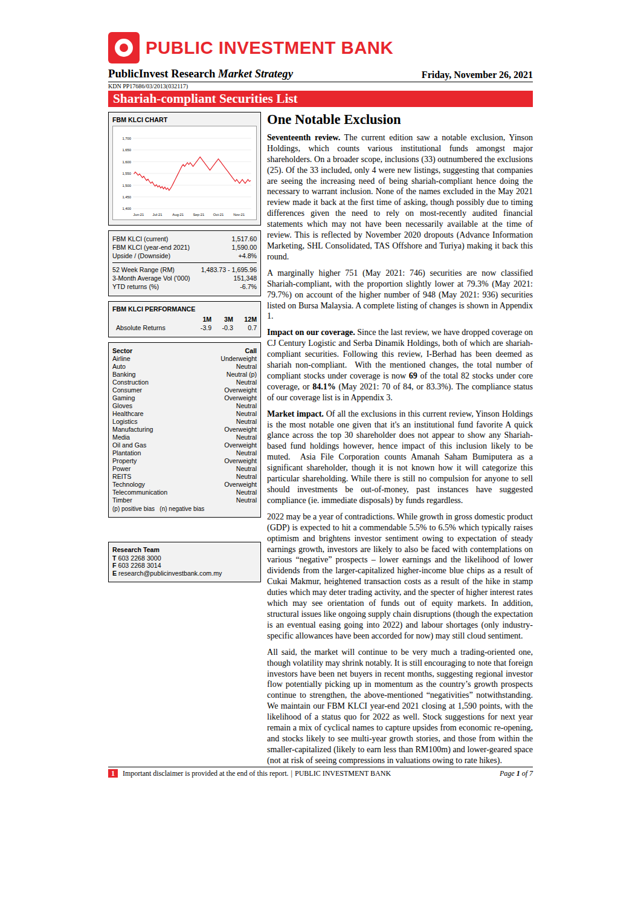PUBLIC INVESTMENT BANK
PublicInvest Research Market Strategy
Friday, November 26, 2021
KDN PP17686/03/2013(032117)
Shariah-compliant Securities List
FBM KLCI CHART
1,700 1,650 1,600 1,550 1,500 1,450 1,400 Jun-21 Jul-21 Aug-21 Sep-21 Oct-21 Nov-21
| FBM KLCI (current) | 1,517.60 |
| FBM KLCI (year-end 2021) | 1,590.00 |
| Upside / (Downside) | +4.8% |
| 52 Week Range (RM) | 1,483.73 - 1,695.96 |
| 3-Month Average Vol ('000) | 151,348 |
| YTD returns (%) | -6.7% |
FBM KLCI PERFORMANCE
| | 1M | 3M | 12M |
| --- | --- | --- | --- |
| Absolute Returns | -3.9 | -0.3 | 0.7 |
| Sector | Call |
| --- | --- |
| Airline | Underweight |
| Auto | Neutral |
| Banking | Neutral (p) |
| Construction | Neutral |
| Consumer | Overweight |
| Gaming | Overweight |
| Gloves | Neutral |
| Healthcare | Neutral |
| Logistics | Neutral |
| Manufacturing | Overweight |
| Media | Neutral |
| Oil and Gas | Overweight |
| Plantation | Neutral |
| Property | Overweight |
| Power | Neutral |
| REITS | Neutral |
| Technology | Overweight |
| Telecommunication | Neutral |
| Timber | Neutral |
(p) positive bias (n) negative bias
Research Team
T 603 2268 3000
F 603 2268 3014
E research@publicinvestbank.com.my
One Notable Exclusion
Seventeenth review. The current edition saw a notable exclusion, Yinson Holdings, which counts various institutional funds amongst major shareholders. On a broader scope, inclusions (33) outnumbered the exclusions (25). Of the 33 included, only 4 were new listings, suggesting that companies are seeing the increasing need of being shariah-compliant hence doing the necessary to warrant inclusion. None of the names excluded in the May 2021 review made it back at the first time of asking, though possibly due to timing differences given the need to rely on most-recently audited financial statements which may not have been necessarily available at the time of review. This is reflected by November 2020 dropouts (Advance Information Marketing, SHL Consolidated, TAS Offshore and Turiya) making it back this round.
A marginally higher 751 (May 2021: 746) securities are now classified Shariah-compliant, with the proportion slightly lower at 79.3% (May 2021: 79.7%) on account of the higher number of 948 (May 2021: 936) securities listed on Bursa Malaysia. A complete listing of changes is shown in Appendix 1.
Impact on our coverage. Since the last review, we have dropped coverage on CJ Century Logistic and Serba Dinamik Holdings, both of which are shariah-compliant securities. Following this review, I-Berhad has been deemed as shariah non-compliant. With the mentioned changes, the total number of compliant stocks under coverage is now 69 of the total 82 stocks under core coverage, or 84.1% (May 2021: 70 of 84, or 83.3%). The compliance status of our coverage list is in Appendix 3.
Market impact. Of all the exclusions in this current review, Yinson Holdings is the most notable one given that it's an institutional fund favorite A quick glance across the top 30 shareholder does not appear to show any Shariah-based fund holdings however, hence impact of this inclusion likely to be muted. Asia File Corporation counts Amanah Saham Bumiputera as a significant shareholder, though it is not known how it will categorize this particular shareholding. While there is still no compulsion for anyone to sell should investments be out-of-money, past instances have suggested compliance (ie. immediate disposals) by funds regardless.
2022 may be a year of contradictions. While growth in gross domestic product (GDP) is expected to hit a commendable 5.5% to 6.5% which typically raises optimism and brightens investor sentiment owing to expectation of steady earnings growth, investors are likely to also be faced with contemplations on various “negative” prospects – lower earnings and the likelihood of lower dividends from the larger-capitalized higher-income blue chips as a result of Cukai Makmur, heightened transaction costs as a result of the hike in stamp duties which may deter trading activity, and the specter of higher interest rates which may see orientation of funds out of equity markets. In addition, structural issues like ongoing supply chain disruptions (though the expectation is an eventual easing going into 2022) and labour shortages (only industry-specific allowances have been accorded for now) may still cloud sentiment.
All said, the market will continue to be very much a trading-oriented one, though volatility may shrink notably. It is still encouraging to note that foreign investors have been net buyers in recent months, suggesting regional investor flow potentially picking up in momentum as the country’s growth prospects continue to strengthen, the above-mentioned “negativities” notwithstanding. We maintain our FBM KLCI year-end 2021 closing at 1,590 points, with the likelihood of a status quo for 2022 as well. Stock suggestions for next year remain a mix of cyclical names to capture upsides from economic re-opening, and stocks likely to see multi-year growth stories, and those from within the smaller-capitalized (likely to earn less than RM100m) and lower-geared space (not at risk of seeing compressions in valuations owing to rate hikes).
1
Important disclaimer is provided at the end of this report.|PUBLIC INVESTMENT BANK
Page 1 of 7